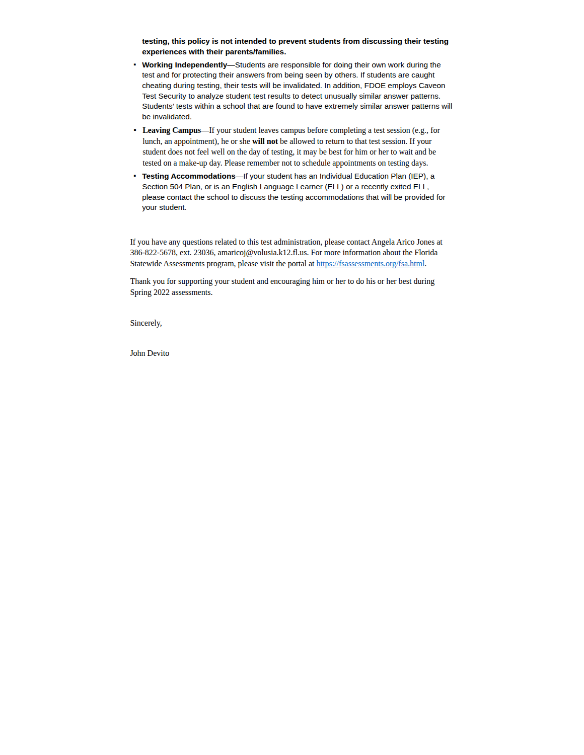testing, this policy is not intended to prevent students from discussing their testing experiences with their parents/families.
Working Independently—Students are responsible for doing their own work during the test and for protecting their answers from being seen by others. If students are caught cheating during testing, their tests will be invalidated. In addition, FDOE employs Caveon Test Security to analyze student test results to detect unusually similar answer patterns. Students’ tests within a school that are found to have extremely similar answer patterns will be invalidated.
Leaving Campus—If your student leaves campus before completing a test session (e.g., for lunch, an appointment), he or she will not be allowed to return to that test session. If your student does not feel well on the day of testing, it may be best for him or her to wait and be tested on a make-up day. Please remember not to schedule appointments on testing days.
Testing Accommodations—If your student has an Individual Education Plan (IEP), a Section 504 Plan, or is an English Language Learner (ELL) or a recently exited ELL, please contact the school to discuss the testing accommodations that will be provided for your student.
If you have any questions related to this test administration, please contact Angela Arico Jones at 386-822-5678, ext. 23036, amaricoj@volusia.k12.fl.us. For more information about the Florida Statewide Assessments program, please visit the portal at https://fsassessments.org/fsa.html.
Thank you for supporting your student and encouraging him or her to do his or her best during Spring 2022 assessments.
Sincerely,
John Devito